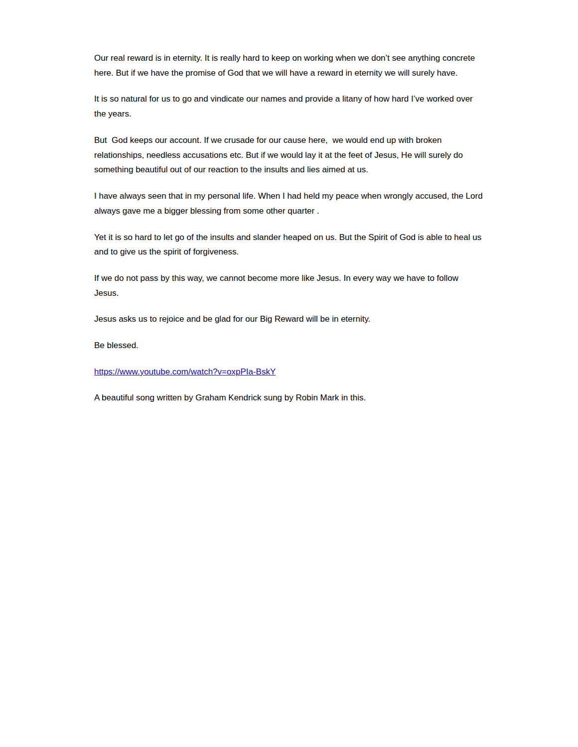Our real reward is in eternity. It is really hard to keep on working when we don’t see anything concrete here. But if we have the promise of God that we will have a reward in eternity we will surely have.
It is so natural for us to go and vindicate our names and provide a litany of how hard I’ve worked over the years.
But God keeps our account. If we crusade for our cause here, we would end up with broken relationships, needless accusations etc. But if we would lay it at the feet of Jesus, He will surely do something beautiful out of our reaction to the insults and lies aimed at us.
I have always seen that in my personal life. When I had held my peace when wrongly accused, the Lord always gave me a bigger blessing from some other quarter .
Yet it is so hard to let go of the insults and slander heaped on us. But the Spirit of God is able to heal us and to give us the spirit of forgiveness.
If we do not pass by this way, we cannot become more like Jesus. In every way we have to follow Jesus.
Jesus asks us to rejoice and be glad for our Big Reward will be in eternity.
Be blessed.
https://www.youtube.com/watch?v=oxpPIa-BskY
A beautiful song written by Graham Kendrick sung by Robin Mark in this.